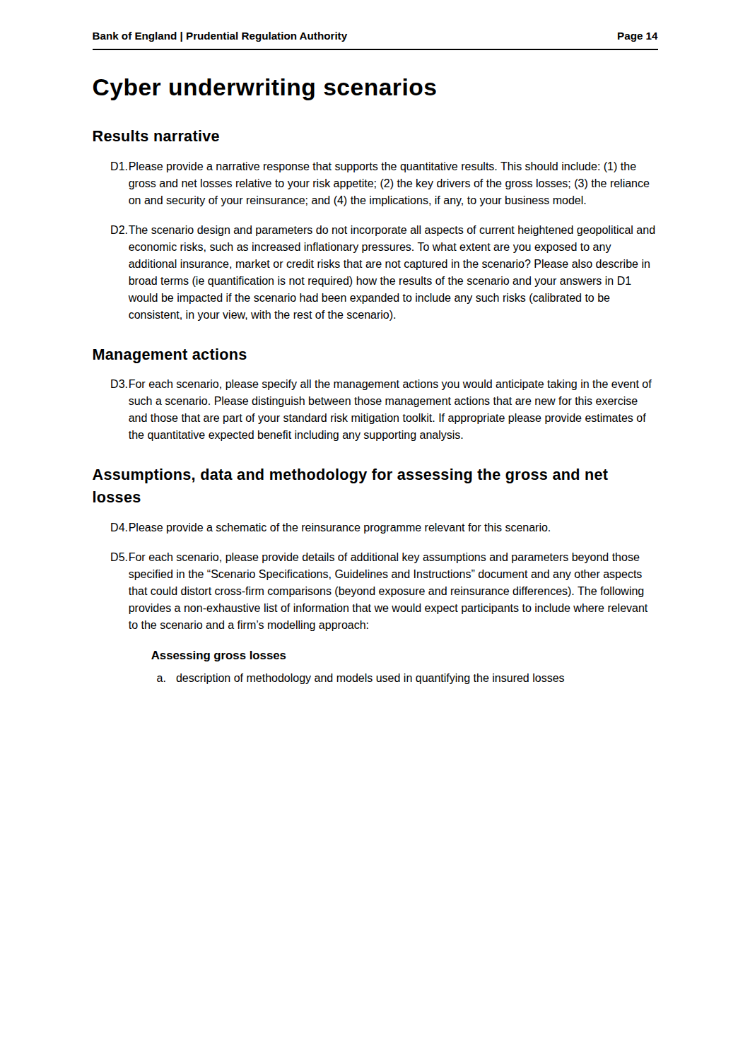Bank of England | Prudential Regulation Authority Page 14
Cyber underwriting scenarios
Results narrative
D1. Please provide a narrative response that supports the quantitative results. This should include: (1) the gross and net losses relative to your risk appetite; (2) the key drivers of the gross losses; (3) the reliance on and security of your reinsurance; and (4) the implications, if any, to your business model.
D2. The scenario design and parameters do not incorporate all aspects of current heightened geopolitical and economic risks, such as increased inflationary pressures. To what extent are you exposed to any additional insurance, market or credit risks that are not captured in the scenario? Please also describe in broad terms (ie quantification is not required) how the results of the scenario and your answers in D1 would be impacted if the scenario had been expanded to include any such risks (calibrated to be consistent, in your view, with the rest of the scenario).
Management actions
D3. For each scenario, please specify all the management actions you would anticipate taking in the event of such a scenario. Please distinguish between those management actions that are new for this exercise and those that are part of your standard risk mitigation toolkit. If appropriate please provide estimates of the quantitative expected benefit including any supporting analysis.
Assumptions, data and methodology for assessing the gross and net losses
D4. Please provide a schematic of the reinsurance programme relevant for this scenario.
D5. For each scenario, please provide details of additional key assumptions and parameters beyond those specified in the “Scenario Specifications, Guidelines and Instructions” document and any other aspects that could distort cross-firm comparisons (beyond exposure and reinsurance differences). The following provides a non-exhaustive list of information that we would expect participants to include where relevant to the scenario and a firm’s modelling approach:
Assessing gross losses
description of methodology and models used in quantifying the insured losses